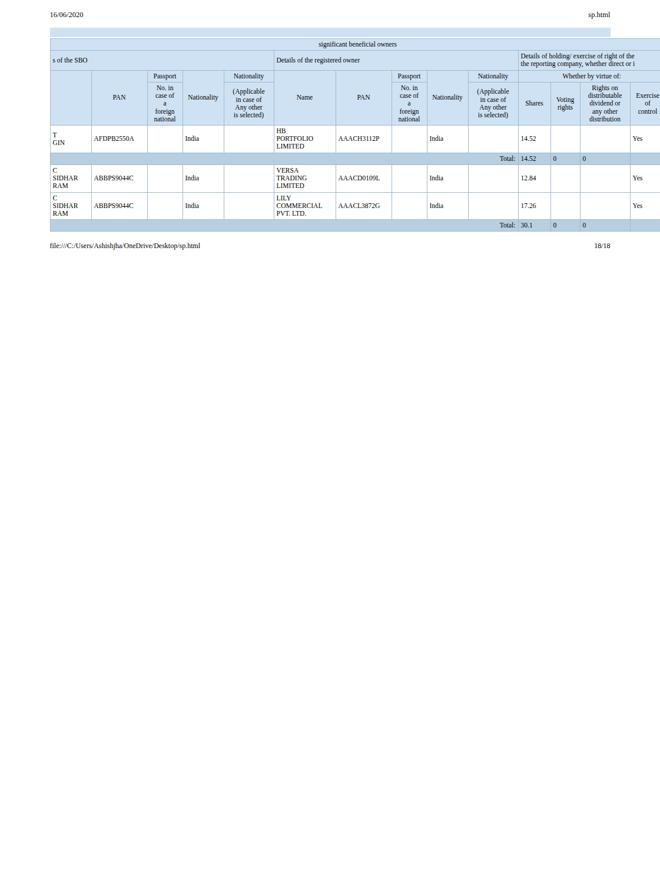16/06/2020
sp.html
| significant beneficial owners |
| s of the SBO | Details of the registered owner | Details of holding/ exercise of right of the the reporting company, whether direct or i |
| | PAN | Passport | Nationality | Nationality | Name | PAN | Passport | Nationality | Nationality | Whether by virtue of: |
| No. in case of a foreign national | (Applicable in case of Any other is selected) | No. in case of a foreign national | (Applicable in case of Any other is selected) | Shares | Voting rights | Rights on distributable dividend or any other distribution | Exercise of control |
| T GIN | AFDPB2550A | | India | | HB PORTFOLIO LIMITED | AAACH3112P | | India | | 14.52 | | | Yes |
| Total: | 14.52 | 0 | 0 | |
| C SIDHAR RAM | ABBPS9044C | | India | | VERSA TRADING LIMITED | AAACD0109L | | India | | 12.84 | | | Yes |
| C SIDHAR RAM | ABBPS9044C | | India | | LILY COMMERCIAL PVT. LTD. | AAACL3872G | | India | | 17.26 | | | Yes |
| Total: | 30.1 | 0 | 0 | |
file:///C:/Users/Ashishjha/OneDrive/Desktop/sp.html
18/18